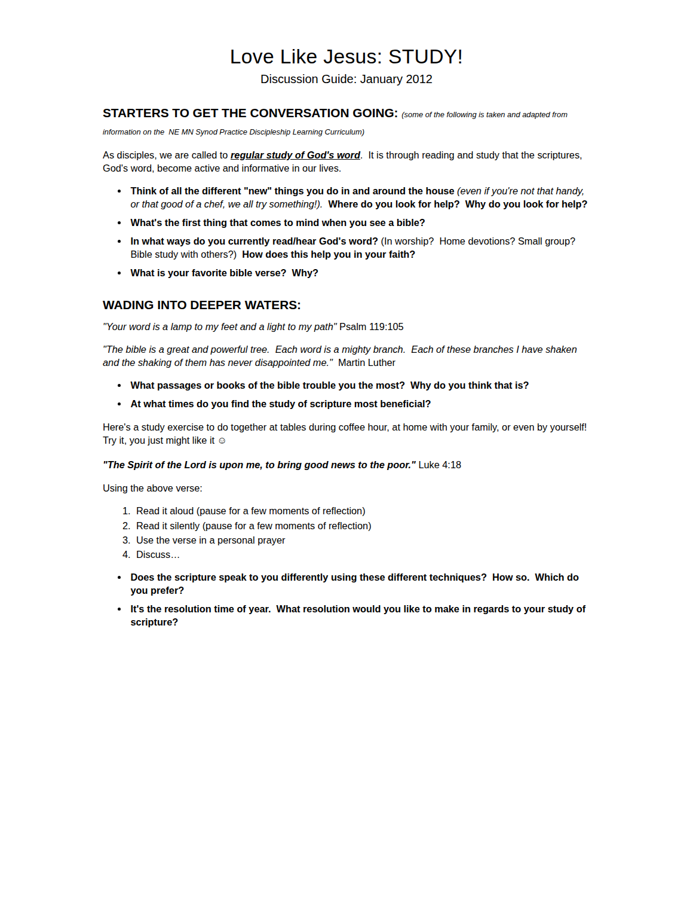Love Like Jesus: STUDY!
Discussion Guide: January 2012
STARTERS TO GET THE CONVERSATION GOING: (some of the following is taken and adapted from information on the NE MN Synod Practice Discipleship Learning Curriculum)
As disciples, we are called to regular study of God's word. It is through reading and study that the scriptures, God's word, become active and informative in our lives.
Think of all the different "new" things you do in and around the house (even if you're not that handy, or that good of a chef, we all try something!). Where do you look for help? Why do you look for help?
What's the first thing that comes to mind when you see a bible?
In what ways do you currently read/hear God's word? (In worship? Home devotions? Small group? Bible study with others?) How does this help you in your faith?
What is your favorite bible verse? Why?
WADING INTO DEEPER WATERS:
"Your word is a lamp to my feet and a light to my path" Psalm 119:105
"The bible is a great and powerful tree. Each word is a mighty branch. Each of these branches I have shaken and the shaking of them has never disappointed me." Martin Luther
What passages or books of the bible trouble you the most? Why do you think that is?
At what times do you find the study of scripture most beneficial?
Here's a study exercise to do together at tables during coffee hour, at home with your family, or even by yourself! Try it, you just might like it ☺
"The Spirit of the Lord is upon me, to bring good news to the poor." Luke 4:18
Using the above verse:
Read it aloud (pause for a few moments of reflection)
Read it silently (pause for a few moments of reflection)
Use the verse in a personal prayer
Discuss…
Does the scripture speak to you differently using these different techniques? How so. Which do you prefer?
It's the resolution time of year. What resolution would you like to make in regards to your study of scripture?